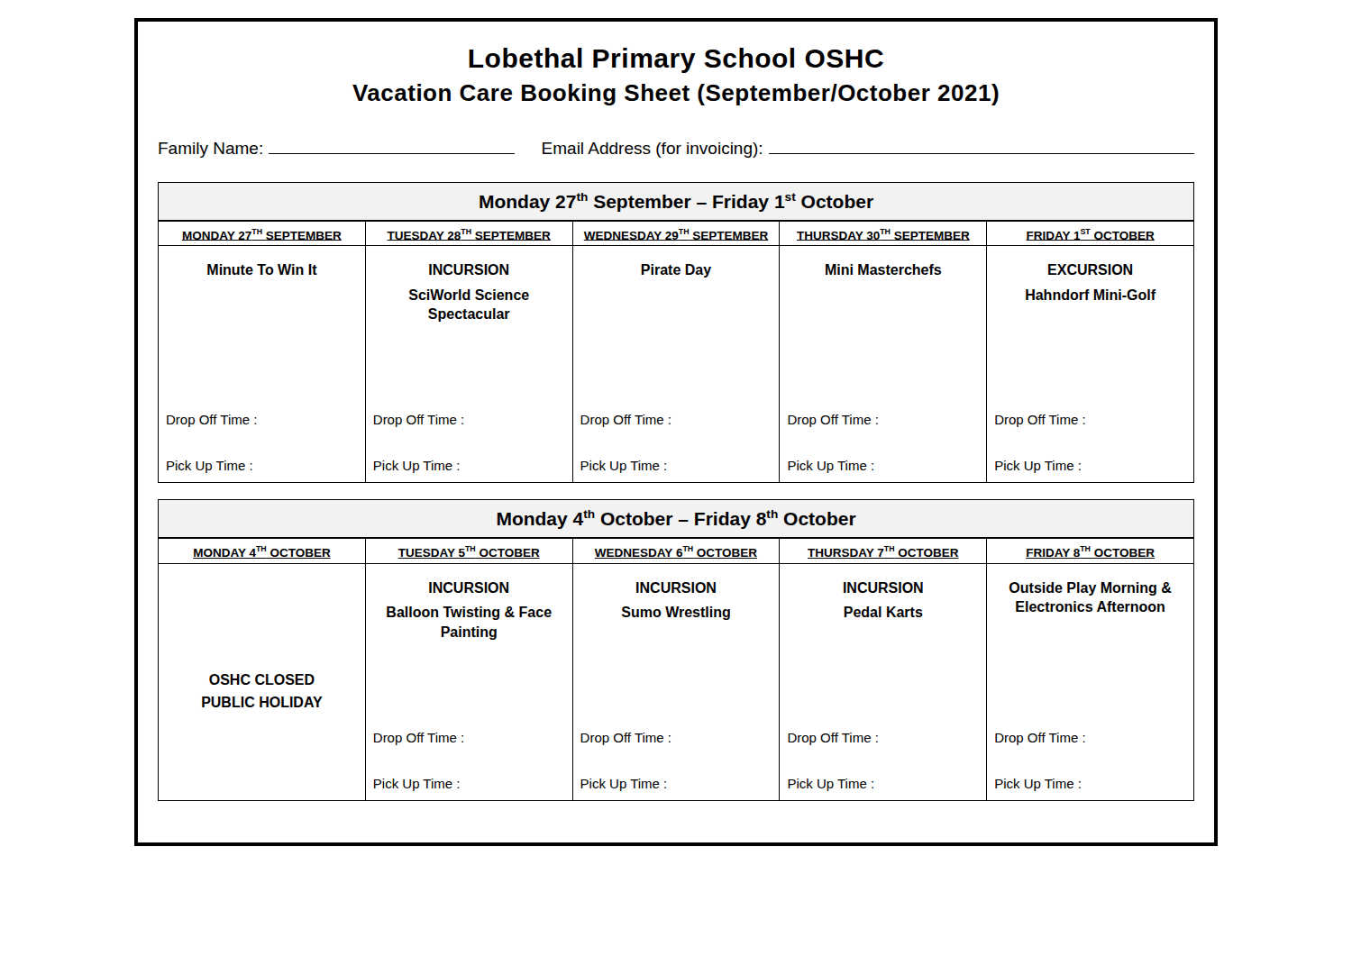Lobethal Primary School OSHC
Vacation Care Booking Sheet (September/October 2021)
Family Name: Email Address (for invoicing):
Monday 27 th September – Friday 1 st October
| MONDAY 27 TH SEPTEMBER | TUESDAY 28 TH SEPTEMBER | WEDNESDAY 29 TH SEPTEMBER | THURSDAY 30 TH SEPTEMBER | FRIDAY 1 ST OCTOBER |
| --- | --- | --- | --- | --- |
| Minute To Win It Drop Off Time : Pick Up Time : | INCURSION SciWorld Science Spectacular Drop Off Time : Pick Up Time : | Pirate Day Drop Off Time : Pick Up Time : | Mini Masterchefs Drop Off Time : Pick Up Time : | EXCURSION Hahndorf Mini-Golf Drop Off Time : Pick Up Time : |
Monday 4 th October – Friday 8 th October
| MONDAY 4 TH OCTOBER | TUESDAY 5 TH OCTOBER | WEDNESDAY 6 TH OCTOBER | THURSDAY 7 TH OCTOBER | FRIDAY 8 TH OCTOBER |
| --- | --- | --- | --- | --- |
| OSHC CLOSED PUBLIC HOLIDAY | INCURSION Balloon Twisting & Face Painting Drop Off Time : Pick Up Time : | INCURSION Sumo Wrestling Drop Off Time : Pick Up Time : | INCURSION Pedal Karts Drop Off Time : Pick Up Time : | Outside Play Morning & Electronics Afternoon Drop Off Time : Pick Up Time : |